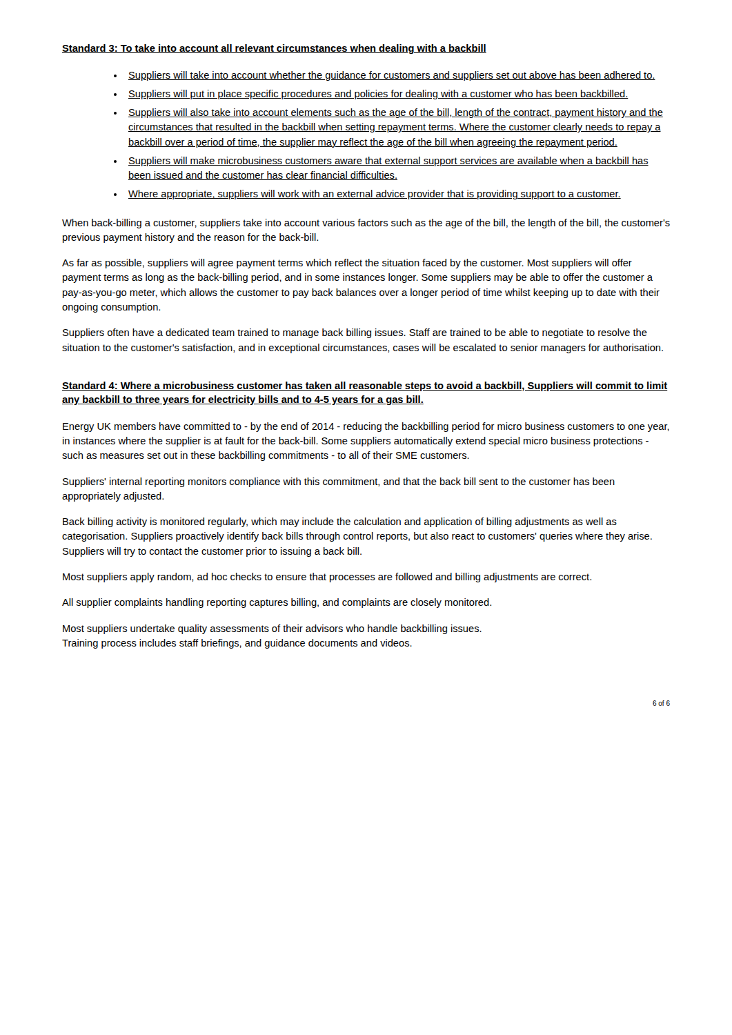Standard 3: To take into account all relevant circumstances when dealing with a backbill
Suppliers will take into account whether the guidance for customers and suppliers set out above has been adhered to.
Suppliers will put in place specific procedures and policies for dealing with a customer who has been backbilled.
Suppliers will also take into account elements such as the age of the bill, length of the contract, payment history and the circumstances that resulted in the backbill when setting repayment terms. Where the customer clearly needs to repay a backbill over a period of time, the supplier may reflect the age of the bill when agreeing the repayment period.
Suppliers will make microbusiness customers aware that external support services are available when a backbill has been issued and the customer has clear financial difficulties.
Where appropriate, suppliers will work with an external advice provider that is providing support to a customer.
When back-billing a customer, suppliers take into account various factors such as the age of the bill, the length of the bill, the customer's previous payment history and the reason for the back-bill.
As far as possible, suppliers will agree payment terms which reflect the situation faced by the customer. Most suppliers will offer payment terms as long as the back-billing period, and in some instances longer. Some suppliers may be able to offer the customer a pay-as-you-go meter, which allows the customer to pay back balances over a longer period of time whilst keeping up to date with their ongoing consumption.
Suppliers often have a dedicated team trained to manage back billing issues. Staff are trained to be able to negotiate to resolve the situation to the customer's satisfaction, and in exceptional circumstances, cases will be escalated to senior managers for authorisation.
Standard 4: Where a microbusiness customer has taken all reasonable steps to avoid a backbill, Suppliers will commit to limit any backbill to three years for electricity bills and to 4-5 years for a gas bill.
Energy UK members have committed to - by the end of 2014 - reducing the backbilling period for micro business customers to one year, in instances where the supplier is at fault for the back-bill. Some suppliers automatically extend special micro business protections - such as measures set out in these backbilling commitments - to all of their SME customers.
Suppliers' internal reporting monitors compliance with this commitment, and that the back bill sent to the customer has been appropriately adjusted.
Back billing activity is monitored regularly, which may include the calculation and application of billing adjustments as well as categorisation. Suppliers proactively identify back bills through control reports, but also react to customers' queries where they arise. Suppliers will try to contact the customer prior to issuing a back bill.
Most suppliers apply random, ad hoc checks to ensure that processes are followed and billing adjustments are correct.
All supplier complaints handling reporting captures billing, and complaints are closely monitored.
Most suppliers undertake quality assessments of their advisors who handle backbilling issues.
Training process includes staff briefings, and guidance documents and videos.
6 of 6